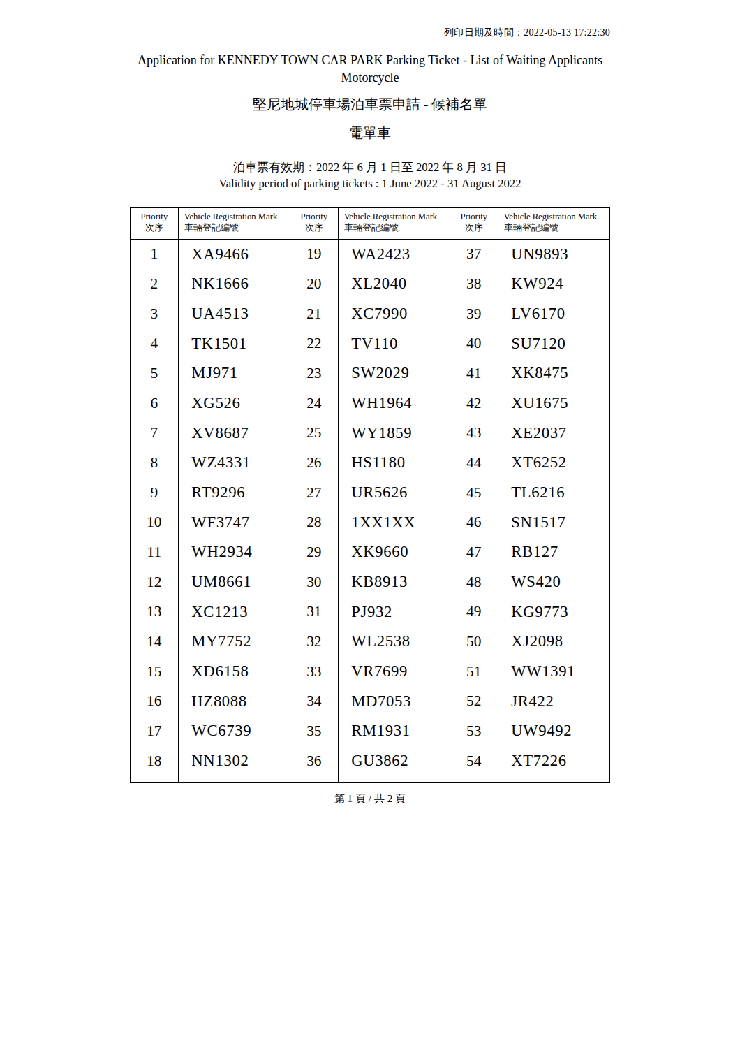列印日期及時間：2022-05-13 17:22:30
Application for KENNEDY TOWN CAR PARK Parking Ticket - List of Waiting Applicants
Motorcycle
堅尼地城停車場泊車票申請 - 候補名單
電單車
泊車票有效期：2022 年 6 月 1 日至 2022 年 8 月 31 日
Validity period of parking tickets : 1 June 2022 - 31 August 2022
| Priority 次序 | Vehicle Registration Mark 車輛登記編號 | Priority 次序 | Vehicle Registration Mark 車輛登記編號 | Priority 次序 | Vehicle Registration Mark 車輛登記編號 |
| --- | --- | --- | --- | --- | --- |
| 1 | XA9466 | 19 | WA2423 | 37 | UN9893 |
| 2 | NK1666 | 20 | XL2040 | 38 | KW924 |
| 3 | UA4513 | 21 | XC7990 | 39 | LV6170 |
| 4 | TK1501 | 22 | TV110 | 40 | SU7120 |
| 5 | MJ971 | 23 | SW2029 | 41 | XK8475 |
| 6 | XG526 | 24 | WH1964 | 42 | XU1675 |
| 7 | XV8687 | 25 | WY1859 | 43 | XE2037 |
| 8 | WZ4331 | 26 | HS1180 | 44 | XT6252 |
| 9 | RT9296 | 27 | UR5626 | 45 | TL6216 |
| 10 | WF3747 | 28 | 1XX1XX | 46 | SN1517 |
| 11 | WH2934 | 29 | XK9660 | 47 | RB127 |
| 12 | UM8661 | 30 | KB8913 | 48 | WS420 |
| 13 | XC1213 | 31 | PJ932 | 49 | KG9773 |
| 14 | MY7752 | 32 | WL2538 | 50 | XJ2098 |
| 15 | XD6158 | 33 | VR7699 | 51 | WW1391 |
| 16 | HZ8088 | 34 | MD7053 | 52 | JR422 |
| 17 | WC6739 | 35 | RM1931 | 53 | UW9492 |
| 18 | NN1302 | 36 | GU3862 | 54 | XT7226 |
第 1 頁 / 共 2 頁